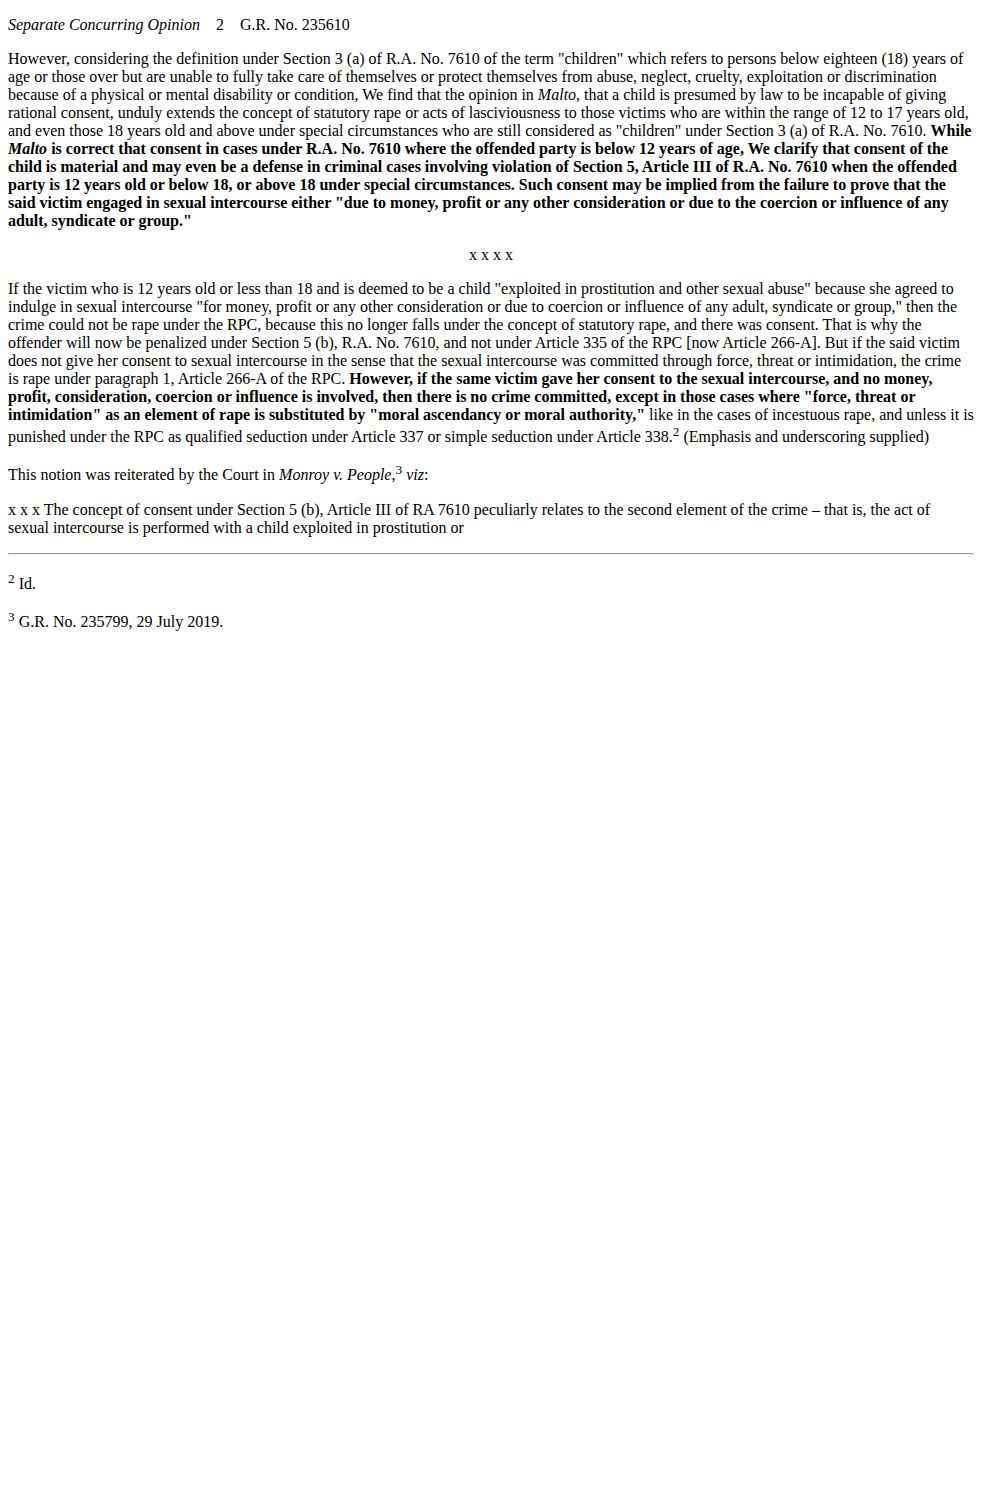Separate Concurring Opinion 2 G.R. No. 235610
However, considering the definition under Section 3 (a) of R.A. No. 7610 of the term "children" which refers to persons below eighteen (18) years of age or those over but are unable to fully take care of themselves or protect themselves from abuse, neglect, cruelty, exploitation or discrimination because of a physical or mental disability or condition, We find that the opinion in Malto, that a child is presumed by law to be incapable of giving rational consent, unduly extends the concept of statutory rape or acts of lasciviousness to those victims who are within the range of 12 to 17 years old, and even those 18 years old and above under special circumstances who are still considered as "children" under Section 3 (a) of R.A. No. 7610. While Malto is correct that consent in cases under R.A. No. 7610 where the offended party is below 12 years of age, We clarify that consent of the child is material and may even be a defense in criminal cases involving violation of Section 5, Article III of R.A. No. 7610 when the offended party is 12 years old or below 18, or above 18 under special circumstances. Such consent may be implied from the failure to prove that the said victim engaged in sexual intercourse either "due to money, profit or any other consideration or due to the coercion or influence of any adult, syndicate or group."
x x x x
If the victim who is 12 years old or less than 18 and is deemed to be a child "exploited in prostitution and other sexual abuse" because she agreed to indulge in sexual intercourse "for money, profit or any other consideration or due to coercion or influence of any adult, syndicate or group," then the crime could not be rape under the RPC, because this no longer falls under the concept of statutory rape, and there was consent. That is why the offender will now be penalized under Section 5 (b), R.A. No. 7610, and not under Article 335 of the RPC [now Article 266-A]. But if the said victim does not give her consent to sexual intercourse in the sense that the sexual intercourse was committed through force, threat or intimidation, the crime is rape under paragraph 1, Article 266-A of the RPC. However, if the same victim gave her consent to the sexual intercourse, and no money, profit, consideration, coercion or influence is involved, then there is no crime committed, except in those cases where "force, threat or intimidation" as an element of rape is substituted by "moral ascendancy or moral authority," like in the cases of incestuous rape, and unless it is punished under the RPC as qualified seduction under Article 337 or simple seduction under Article 338.2 (Emphasis and underscoring supplied)
This notion was reiterated by the Court in Monroy v. People,3 viz:
x x x The concept of consent under Section 5 (b), Article III of RA 7610 peculiarly relates to the second element of the crime – that is, the act of sexual intercourse is performed with a child exploited in prostitution or
2 Id.
3 G.R. No. 235799, 29 July 2019.